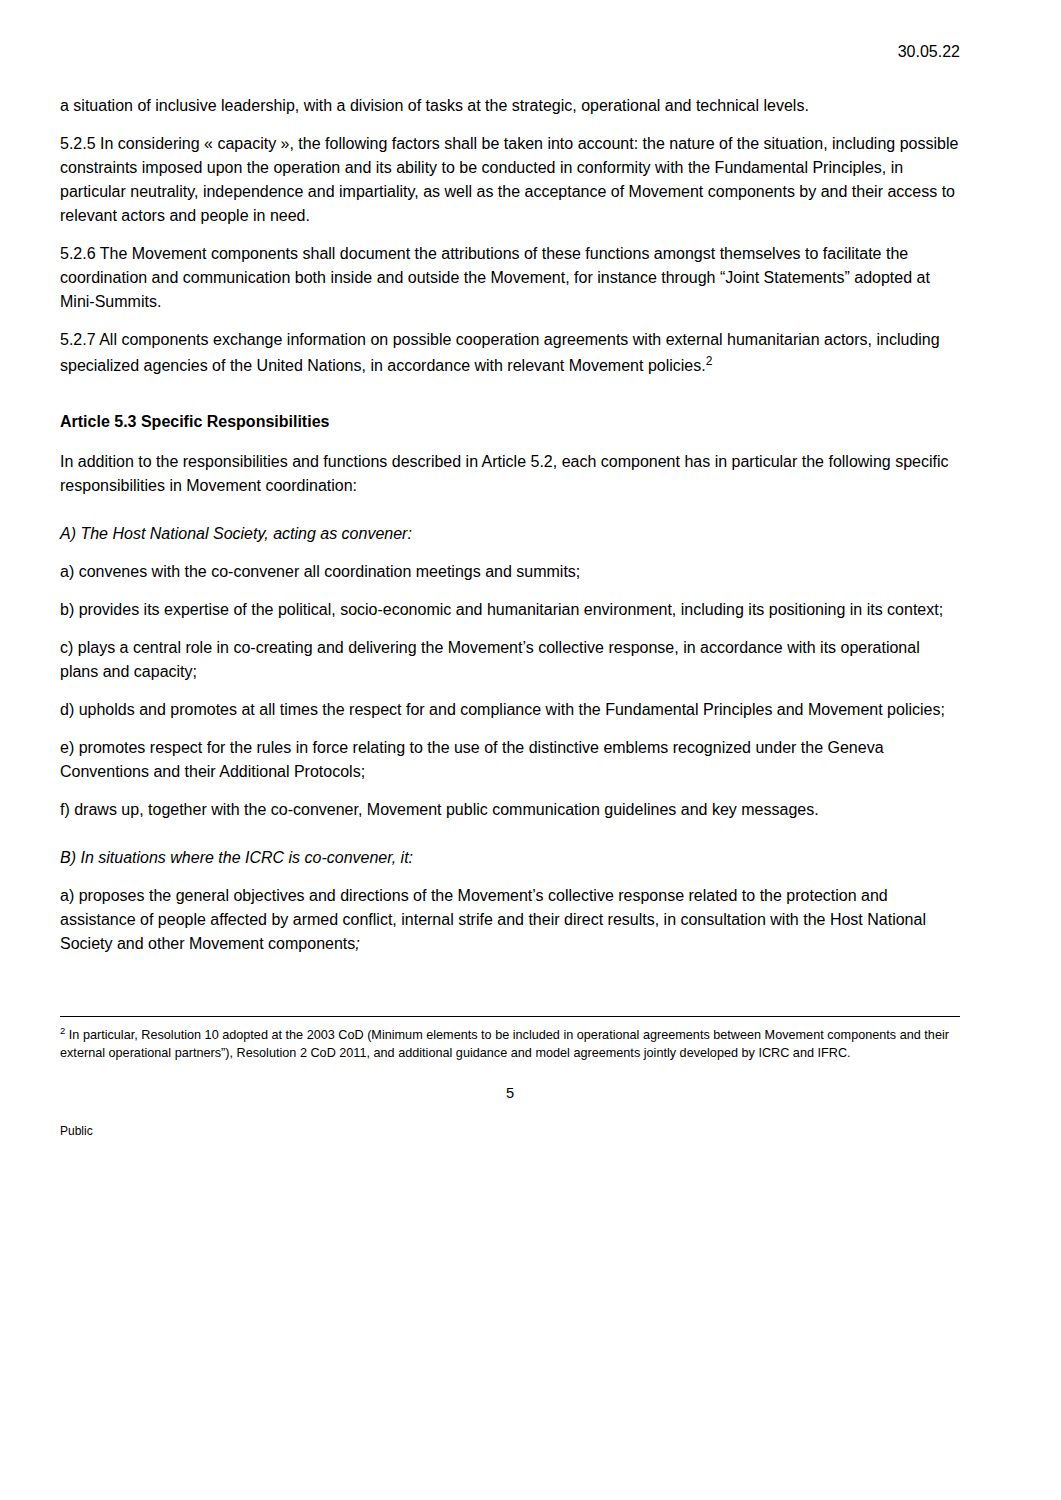30.05.22
a situation of inclusive leadership, with a division of tasks at the strategic, operational and technical levels.
5.2.5 In considering « capacity », the following factors shall be taken into account: the nature of the situation, including possible constraints imposed upon the operation and its ability to be conducted in conformity with the Fundamental Principles, in particular neutrality, independence and impartiality, as well as the acceptance of Movement components by and their access to relevant actors and people in need.
5.2.6 The Movement components shall document the attributions of these functions amongst themselves to facilitate the coordination and communication both inside and outside the Movement, for instance through “Joint Statements” adopted at Mini-Summits.
5.2.7 All components exchange information on possible cooperation agreements with external humanitarian actors, including specialized agencies of the United Nations, in accordance with relevant Movement policies.2
Article 5.3 Specific Responsibilities
In addition to the responsibilities and functions described in Article 5.2, each component has in particular the following specific responsibilities in Movement coordination:
A) The Host National Society, acting as convener:
a) convenes with the co-convener all coordination meetings and summits;
b) provides its expertise of the political, socio-economic and humanitarian environment, including its positioning in its context;
c) plays a central role in co-creating and delivering the Movement’s collective response, in accordance with its operational plans and capacity;
d) upholds and promotes at all times the respect for and compliance with the Fundamental Principles and Movement policies;
e) promotes respect for the rules in force relating to the use of the distinctive emblems recognized under the Geneva Conventions and their Additional Protocols;
f) draws up, together with the co-convener, Movement public communication guidelines and key messages.
B) In situations where the ICRC is co-convener, it:
a) proposes the general objectives and directions of the Movement’s collective response related to the protection and assistance of people affected by armed conflict, internal strife and their direct results, in consultation with the Host National Society and other Movement components;
2 In particular, Resolution 10 adopted at the 2003 CoD (Minimum elements to be included in operational agreements between Movement components and their external operational partners”), Resolution 2 CoD 2011, and additional guidance and model agreements jointly developed by ICRC and IFRC.
5
Public